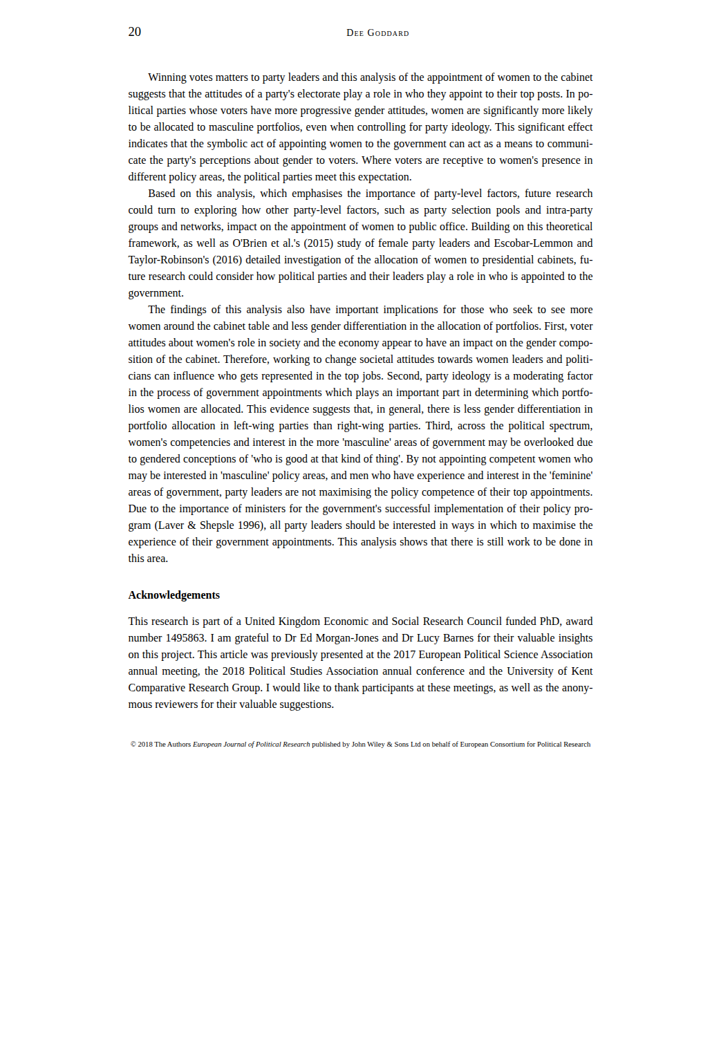20 Dee Goddard
Winning votes matters to party leaders and this analysis of the appointment of women to the cabinet suggests that the attitudes of a party's electorate play a role in who they appoint to their top posts. In political parties whose voters have more progressive gender attitudes, women are significantly more likely to be allocated to masculine portfolios, even when controlling for party ideology. This significant effect indicates that the symbolic act of appointing women to the government can act as a means to communicate the party's perceptions about gender to voters. Where voters are receptive to women's presence in different policy areas, the political parties meet this expectation.
Based on this analysis, which emphasises the importance of party-level factors, future research could turn to exploring how other party-level factors, such as party selection pools and intra-party groups and networks, impact on the appointment of women to public office. Building on this theoretical framework, as well as O'Brien et al.'s (2015) study of female party leaders and Escobar-Lemmon and Taylor-Robinson's (2016) detailed investigation of the allocation of women to presidential cabinets, future research could consider how political parties and their leaders play a role in who is appointed to the government.
The findings of this analysis also have important implications for those who seek to see more women around the cabinet table and less gender differentiation in the allocation of portfolios. First, voter attitudes about women's role in society and the economy appear to have an impact on the gender composition of the cabinet. Therefore, working to change societal attitudes towards women leaders and politicians can influence who gets represented in the top jobs. Second, party ideology is a moderating factor in the process of government appointments which plays an important part in determining which portfolios women are allocated. This evidence suggests that, in general, there is less gender differentiation in portfolio allocation in left-wing parties than right-wing parties. Third, across the political spectrum, women's competencies and interest in the more 'masculine' areas of government may be overlooked due to gendered conceptions of 'who is good at that kind of thing'. By not appointing competent women who may be interested in 'masculine' policy areas, and men who have experience and interest in the 'feminine' areas of government, party leaders are not maximising the policy competence of their top appointments. Due to the importance of ministers for the government's successful implementation of their policy program (Laver & Shepsle 1996), all party leaders should be interested in ways in which to maximise the experience of their government appointments. This analysis shows that there is still work to be done in this area.
Acknowledgements
This research is part of a United Kingdom Economic and Social Research Council funded PhD, award number 1495863. I am grateful to Dr Ed Morgan-Jones and Dr Lucy Barnes for their valuable insights on this project. This article was previously presented at the 2017 European Political Science Association annual meeting, the 2018 Political Studies Association annual conference and the University of Kent Comparative Research Group. I would like to thank participants at these meetings, as well as the anonymous reviewers for their valuable suggestions.
© 2018 The Authors European Journal of Political Research published by John Wiley & Sons Ltd on behalf of European Consortium for Political Research